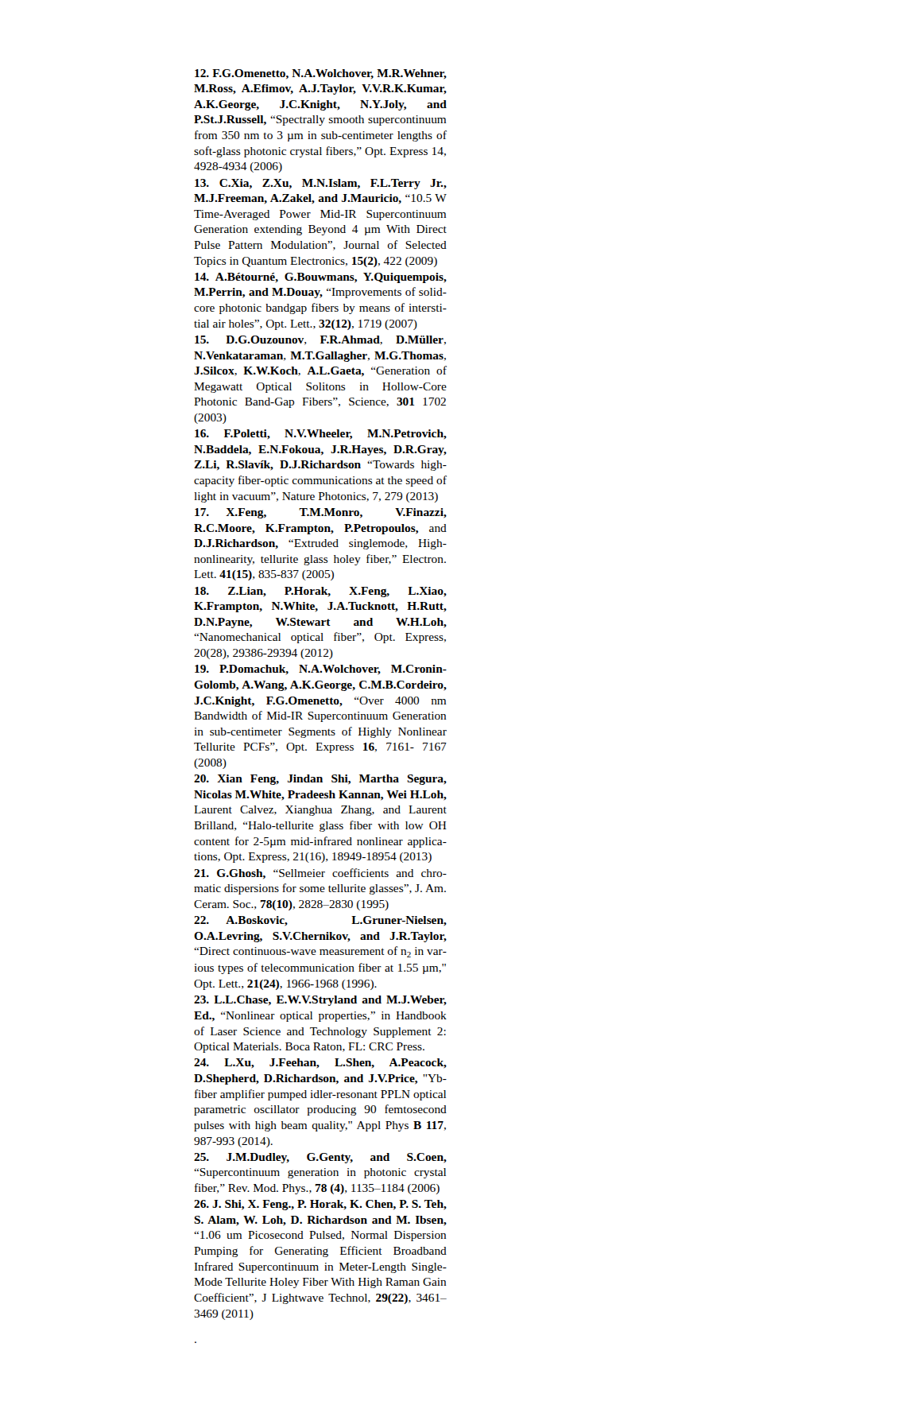12. F.G.Omenetto, N.A.Wolchover, M.R.Wehner, M.Ross, A.Efimov, A.J.Taylor, V.V.R.K.Kumar, A.K.George, J.C.Knight, N.Y.Joly, and P.St.J.Russell, “Spectrally smooth supercontinuum from 350 nm to 3 µm in sub-centimeter lengths of soft-glass photonic crystal fibers,” Opt. Express 14, 4928-4934 (2006)
13. C.Xia, Z.Xu, M.N.Islam, F.L.Terry Jr., M.J.Freeman, A.Zakel, and J.Mauricio, “10.5 W Time-Averaged Power Mid-IR Supercontinuum Generation extending Beyond 4 µm With Direct Pulse Pattern Modulation”, Journal of Selected Topics in Quantum Electronics, 15(2), 422 (2009)
14. A.Bétourné, G.Bouwmans, Y.Quiquempois, M.Perrin, and M.Douay, “Improvements of solid-core photonic bandgap fibers by means of interstitial air holes”, Opt. Lett., 32(12), 1719 (2007)
15. D.G.Ouzounov, F.R.Ahmad, D.Müller, N.Venkataraman, M.T.Gallagher, M.G.Thomas, J.Silcox, K.W.Koch, A.L.Gaeta, “Generation of Megawatt Optical Solitons in Hollow-Core Photonic Band-Gap Fibers”, Science, 301 1702 (2003)
16. F.Poletti, N.V.Wheeler, M.N.Petrovich, N.Baddela, E.N.Fokoua, J.R.Hayes, D.R.Gray, Z.Li, R.Slavík, D.J.Richardson “Towards high-capacity fiber-optic communications at the speed of light in vacuum”, Nature Photonics, 7, 279 (2013)
17. X.Feng, T.M.Monro, V.Finazzi, R.C.Moore, K.Frampton, P.Petropoulos, and D.J.Richardson, “Extruded singlemode, High-nonlinearity, tellurite glass holey fiber,” Electron. Lett. 41(15), 835-837 (2005)
18. Z.Lian, P.Horak, X.Feng, L.Xiao, K.Frampton, N.White, J.A.Tucknott, H.Rutt, D.N.Payne, W.Stewart and W.H.Loh, “Nanomechanical optical fiber”, Opt. Express, 20(28), 29386-29394 (2012)
19. P.Domachuk, N.A.Wolchover, M.Cronin-Golomb, A.Wang, A.K.George, C.M.B.Cordeiro, J.C.Knight, F.G.Omenetto, “Over 4000 nm Bandwidth of Mid-IR Supercontinuum Generation in sub-centimeter Segments of Highly Nonlinear Tellurite PCFs”, Opt. Express 16, 7161- 7167 (2008)
20. Xian Feng, Jindan Shi, Martha Segura, Nicolas M.White, Pradeesh Kannan, Wei H.Loh, Laurent Calvez, Xianghua Zhang, and Laurent Brilland, “Halo-tellurite glass fiber with low OH content for 2-5µm mid-infrared nonlinear applications, Opt. Express, 21(16), 18949-18954 (2013)
21. G.Ghosh, “Sellmeier coefficients and chromatic dispersions for some tellurite glasses”, J. Am. Ceram. Soc., 78(10), 2828–2830 (1995)
22. A.Boskovic, L.Gruner-Nielsen, O.A.Levring, S.V.Chernikov, and J.R.Taylor, “Direct continuous-wave measurement of n2 in various types of telecommunication fiber at 1.55 µm," Opt. Lett., 21(24), 1966-1968 (1996).
23. L.L.Chase, E.W.V.Stryland and M.J.Weber, Ed., “Nonlinear optical properties,” in Handbook of Laser Science and Technology Supplement 2: Optical Materials. Boca Raton, FL: CRC Press.
24. L.Xu, J.Feehan, L.Shen, A.Peacock, D.Shepherd, D.Richardson, and J.V.Price, "Yb-fiber amplifier pumped idler-resonant PPLN optical parametric oscillator producing 90 femtosecond pulses with high beam quality," Appl Phys B 117, 987-993 (2014).
25. J.M.Dudley, G.Genty, and S.Coen, “Supercontinuum generation in photonic crystal fiber,” Rev. Mod. Phys., 78 (4), 1135–1184 (2006)
26. J. Shi, X. Feng., P. Horak, K. Chen, P. S. Teh, S. Alam, W. Loh, D. Richardson and M. Ibsen, “1.06 um Picosecond Pulsed, Normal Dispersion Pumping for Generating Efficient Broadband Infrared Supercontinuum in Meter-Length Single-Mode Tellurite Holey Fiber With High Raman Gain Coefficient”, J Lightwave Technol, 29(22), 3461–3469 (2011)
.